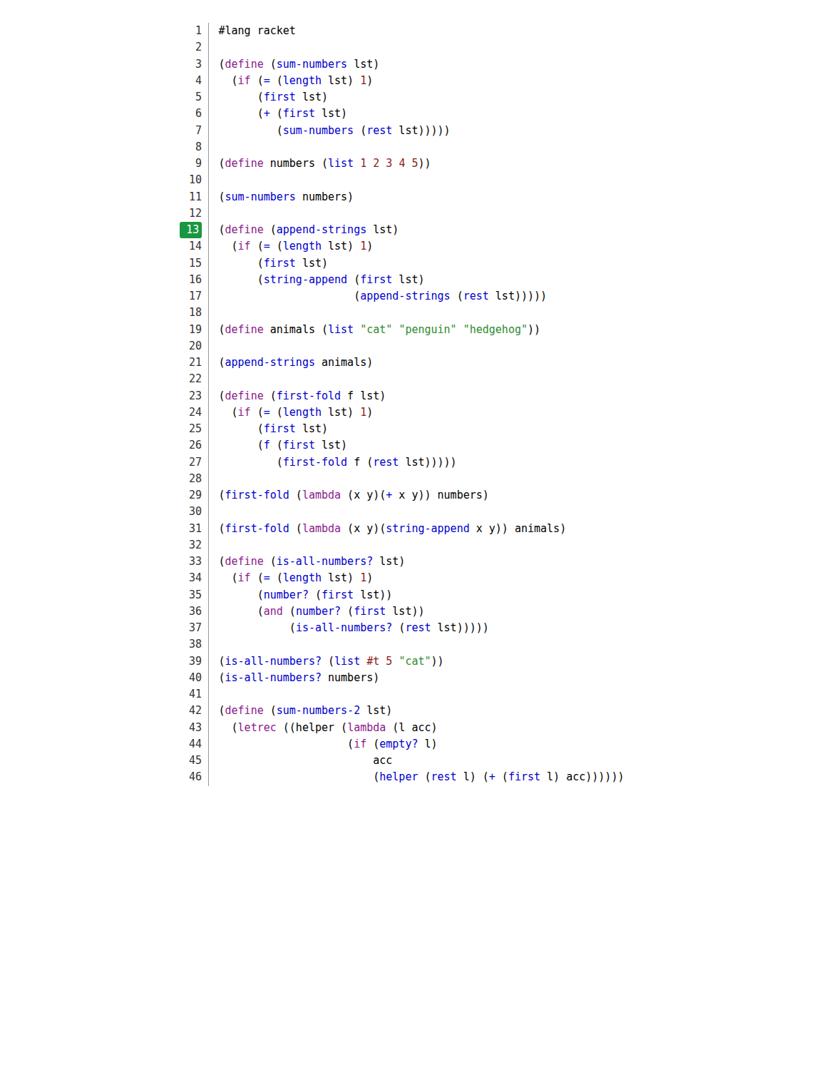| 1 | #lang racket |
| 2 | |
| 3 | ( define ( sum-numbers lst) |
| 4 | ( if ( = ( length lst) 1 ) |
| 5 | ( first lst) |
| 6 | ( + ( first lst) |
| 7 | ( sum-numbers ( rest lst))))) |
| 8 | |
| 9 | ( define numbers ( list 1 2 3 4 5 )) |
| 10 | |
| 11 | ( sum-numbers numbers) |
| 12 | |
| 13 | ( define ( append-strings lst) |
| 14 | ( if ( = ( length lst) 1 ) |
| 15 | ( first lst) |
| 16 | ( string-append ( first lst) |
| 17 | ( append-strings ( rest lst))))) |
| 18 | |
| 19 | ( define animals ( list "cat" "penguin" "hedgehog" )) |
| 20 | |
| 21 | ( append-strings animals) |
| 22 | |
| 23 | ( define ( first-fold f lst) |
| 24 | ( if ( = ( length lst) 1 ) |
| 25 | ( first lst) |
| 26 | ( f ( first lst) |
| 27 | ( first-fold f ( rest lst))))) |
| 28 | |
| 29 | ( first-fold ( lambda (x y)( + x y)) numbers) |
| 30 | |
| 31 | ( first-fold ( lambda (x y)( string-append x y)) animals) |
| 32 | |
| 33 | ( define ( is-all-numbers? lst) |
| 34 | ( if ( = ( length lst) 1 ) |
| 35 | ( number? ( first lst)) |
| 36 | ( and ( number? ( first lst)) |
| 37 | ( is-all-numbers? ( rest lst))))) |
| 38 | |
| 39 | ( is-all-numbers? ( list #t 5 "cat" )) |
| 40 | ( is-all-numbers? numbers) |
| 41 | |
| 42 | ( define ( sum-numbers-2 lst) |
| 43 | ( letrec ((helper ( lambda (l acc) |
| 44 | ( if ( empty? l) |
| 45 | acc |
| 46 | ( helper ( rest l) ( + ( first l) acc)))))) |